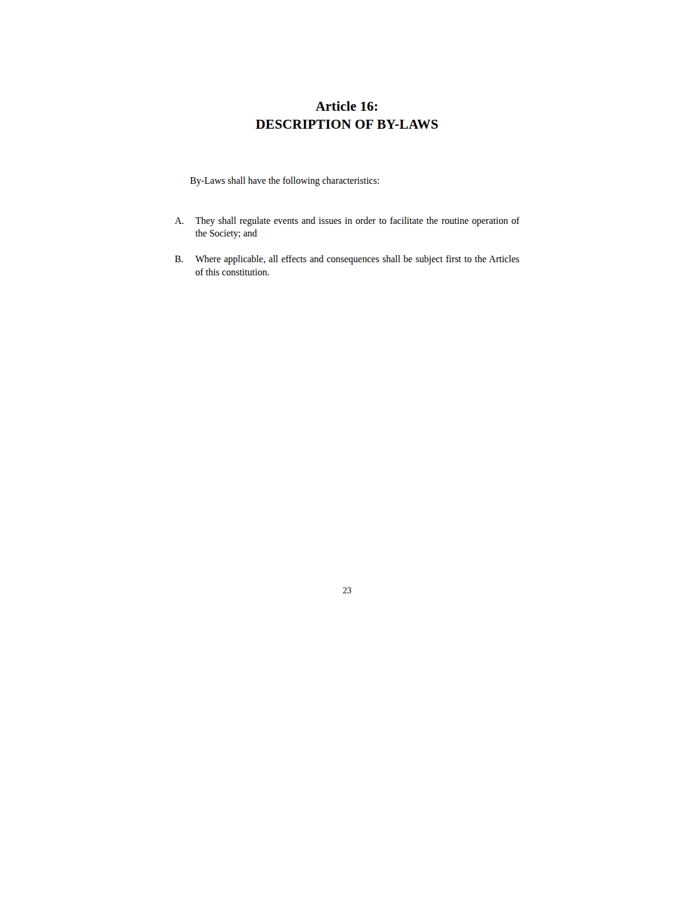Article 16:
DESCRIPTION OF BY-LAWS
By-Laws shall have the following characteristics:
A. They shall regulate events and issues in order to facilitate the routine operation of the Society; and
B. Where applicable, all effects and consequences shall be subject first to the Articles of this constitution.
23